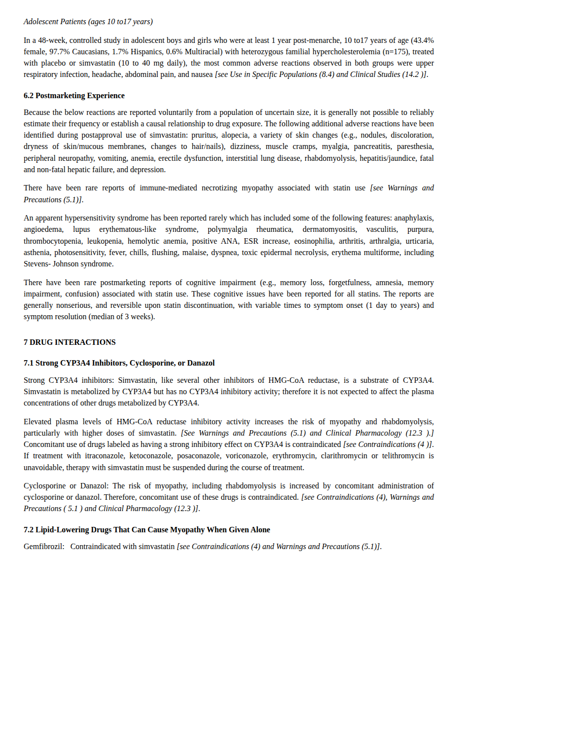Adolescent Patients (ages 10 to17 years)
In a 48-week, controlled study in adolescent boys and girls who were at least 1 year post-menarche, 10 to17 years of age (43.4% female, 97.7% Caucasians, 1.7% Hispanics, 0.6% Multiracial) with heterozygous familial hypercholesterolemia (n=175), treated with placebo or simvastatin (10 to 40 mg daily), the most common adverse reactions observed in both groups were upper respiratory infection, headache, abdominal pain, and nausea [see Use in Specific Populations (8.4) and Clinical Studies (14.2 )].
6.2 Postmarketing Experience
Because the below reactions are reported voluntarily from a population of uncertain size, it is generally not possible to reliably estimate their frequency or establish a causal relationship to drug exposure. The following additional adverse reactions have been identified during postapproval use of simvastatin: pruritus, alopecia, a variety of skin changes (e.g., nodules, discoloration, dryness of skin/mucous membranes, changes to hair/nails), dizziness, muscle cramps, myalgia, pancreatitis, paresthesia, peripheral neuropathy, vomiting, anemia, erectile dysfunction, interstitial lung disease, rhabdomyolysis, hepatitis/jaundice, fatal and non-fatal hepatic failure, and depression.
There have been rare reports of immune-mediated necrotizing myopathy associated with statin use [see Warnings and Precautions (5.1)].
An apparent hypersensitivity syndrome has been reported rarely which has included some of the following features: anaphylaxis, angioedema, lupus erythematous-like syndrome, polymyalgia rheumatica, dermatomyositis, vasculitis, purpura, thrombocytopenia, leukopenia, hemolytic anemia, positive ANA, ESR increase, eosinophilia, arthritis, arthralgia, urticaria, asthenia, photosensitivity, fever, chills, flushing, malaise, dyspnea, toxic epidermal necrolysis, erythema multiforme, including Stevens- Johnson syndrome.
There have been rare postmarketing reports of cognitive impairment (e.g., memory loss, forgetfulness, amnesia, memory impairment, confusion) associated with statin use. These cognitive issues have been reported for all statins. The reports are generally nonserious, and reversible upon statin discontinuation, with variable times to symptom onset (1 day to years) and symptom resolution (median of 3 weeks).
7 DRUG INTERACTIONS
7.1 Strong CYP3A4 Inhibitors, Cyclosporine, or Danazol
Strong CYP3A4 inhibitors: Simvastatin, like several other inhibitors of HMG-CoA reductase, is a substrate of CYP3A4. Simvastatin is metabolized by CYP3A4 but has no CYP3A4 inhibitory activity; therefore it is not expected to affect the plasma concentrations of other drugs metabolized by CYP3A4.
Elevated plasma levels of HMG-CoA reductase inhibitory activity increases the risk of myopathy and rhabdomyolysis, particularly with higher doses of simvastatin. [See Warnings and Precautions (5.1) and Clinical Pharmacology (12.3 ).] Concomitant use of drugs labeled as having a strong inhibitory effect on CYP3A4 is contraindicated [see Contraindications (4 )]. If treatment with itraconazole, ketoconazole, posaconazole, voriconazole, erythromycin, clarithromycin or telithromycin is unavoidable, therapy with simvastatin must be suspended during the course of treatment.
Cyclosporine or Danazol: The risk of myopathy, including rhabdomyolysis is increased by concomitant administration of cyclosporine or danazol. Therefore, concomitant use of these drugs is contraindicated. [see Contraindications (4), Warnings and Precautions ( 5.1 ) and Clinical Pharmacology (12.3 )].
7.2 Lipid-Lowering Drugs That Can Cause Myopathy When Given Alone
Gemfibrozil: Contraindicated with simvastatin [see Contraindications (4) and Warnings and Precautions (5.1)].